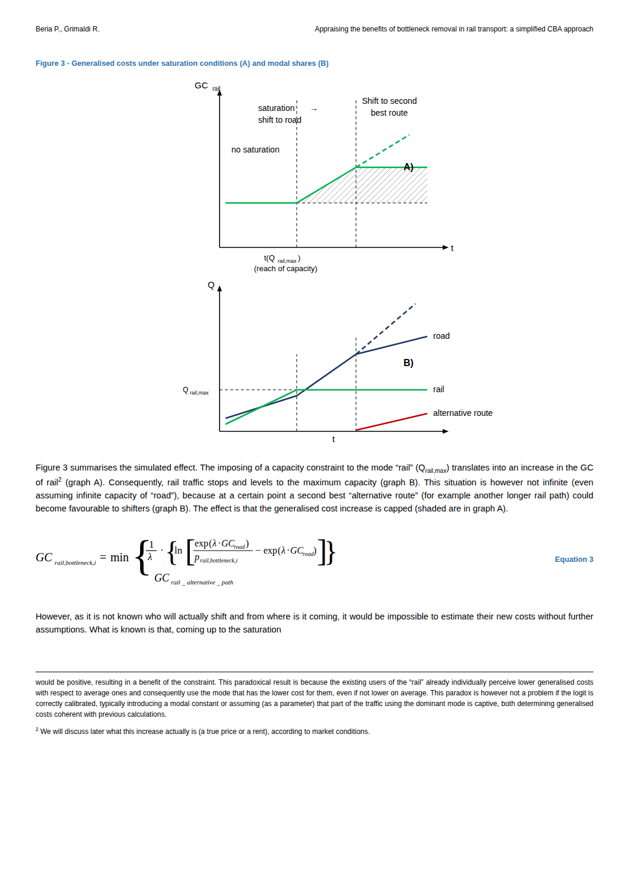Beria P., Grimaldi R.
Appraising the benefits of bottleneck removal in rail transport: a simplified CBA approach
Figure 3 - Generalised costs under saturation conditions (A) and modal shares (B)
GC rail t saturation → shift to road Shift to second best route no saturation A) t(Q rail,max ) (reach of capacity) Q t Q rail,max road rail alternative route B)
Figure 3 summarises the simulated effect. The imposing of a capacity constraint to the mode “rail” (Qrail,max) translates into an increase in the GC of rail2 (graph A). Consequently, rail traffic stops and levels to the maximum capacity (graph B). This situation is however not infinite (even assuming infinite capacity of “road”), because at a certain point a second best “alternative route” (for example another longer rail path) could become favourable to shifters (graph B). The effect is that the generalised cost increase is capped (shaded are in graph A).
GC rail,bottleneck,i = min { 1 λ · { ln [ exp ( λ · GC road ) p rail,bottleneck,i − exp ( λ · GC road ) ] } GC rail _ alternative _ path
Equation 3
However, as it is not known who will actually shift and from where is it coming, it would be impossible to estimate their new costs without further assumptions. What is known is that, coming up to the saturation
would be positive, resulting in a benefit of the constraint. This paradoxical result is because the existing users of the “rail” already individually perceive lower generalised costs with respect to average ones and consequently use the mode that has the lower cost for them, even if not lower on average. This paradox is however not a problem if the logit is correctly calibrated, typically introducing a modal constant or assuming (as a parameter) that part of the traffic using the dominant mode is captive, both determining generalised costs coherent with previous calculations.
2 We will discuss later what this increase actually is (a true price or a rent), according to market conditions.